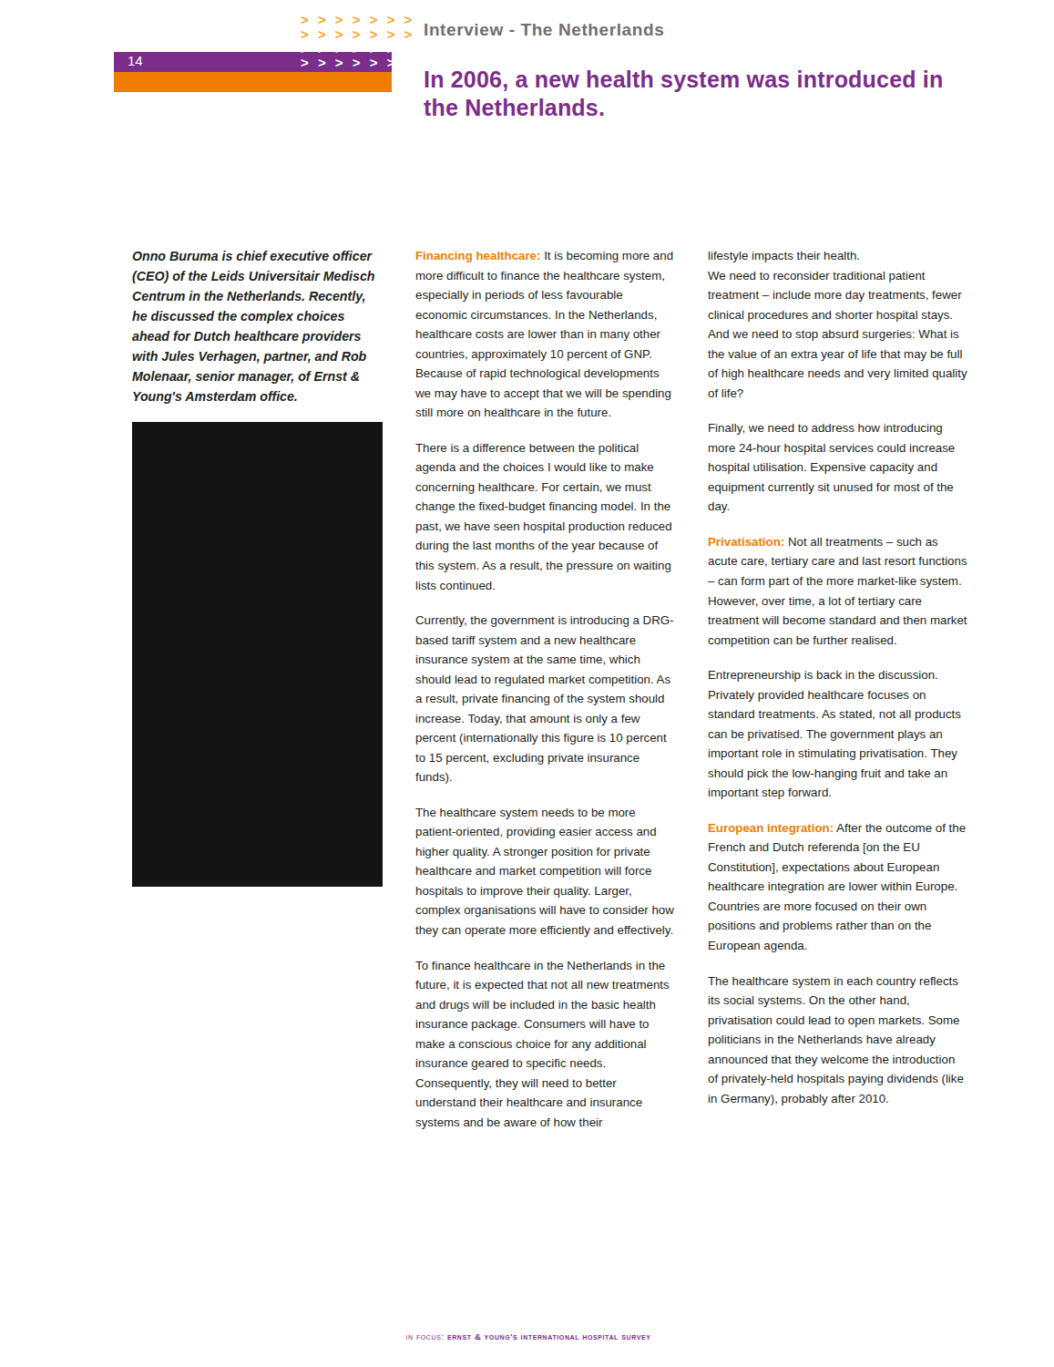14
> > > > > > > > > > > > > > > > > > > > > > > > > > > >
Interview - The Netherlands
In 2006, a new health system was introduced in the Netherlands.
Onno Buruma is chief executive officer (CEO) of the Leids Universitair Medisch Centrum in the Netherlands. Recently, he discussed the complex choices ahead for Dutch healthcare providers with Jules Verhagen, partner, and Rob Molenaar, senior manager, of Ernst & Young's Amsterdam office.
Financing healthcare: It is becoming more and more difficult to finance the healthcare system, especially in periods of less favourable economic circumstances. In the Netherlands, healthcare costs are lower than in many other countries, approximately 10 percent of GNP. Because of rapid technological developments we may have to accept that we will be spending still more on healthcare in the future.
There is a difference between the political agenda and the choices I would like to make concerning healthcare. For certain, we must change the fixed-budget financing model. In the past, we have seen hospital production reduced during the last months of the year because of this system. As a result, the pressure on waiting lists continued.
Currently, the government is introducing a DRG-based tariff system and a new healthcare insurance system at the same time, which should lead to regulated market competition. As a result, private financing of the system should increase. Today, that amount is only a few percent (internationally this figure is 10 percent to 15 percent, excluding private insurance funds).
The healthcare system needs to be more patient-oriented, providing easier access and higher quality. A stronger position for private healthcare and market competition will force hospitals to improve their quality. Larger, complex organisations will have to consider how they can operate more efficiently and effectively.
To finance healthcare in the Netherlands in the future, it is expected that not all new treatments and drugs will be included in the basic health insurance package. Consumers will have to make a conscious choice for any additional insurance geared to specific needs. Consequently, they will need to better understand their healthcare and insurance systems and be aware of how their
lifestyle impacts their health.
We need to reconsider traditional patient treatment – include more day treatments, fewer clinical procedures and shorter hospital stays. And we need to stop absurd surgeries: What is the value of an extra year of life that may be full of high healthcare needs and very limited quality of life?
Finally, we need to address how introducing more 24-hour hospital services could increase hospital utilisation. Expensive capacity and equipment currently sit unused for most of the day.
Privatisation: Not all treatments – such as acute care, tertiary care and last resort functions – can form part of the more market-like system. However, over time, a lot of tertiary care treatment will become standard and then market competition can be further realised.
Entrepreneurship is back in the discussion. Privately provided healthcare focuses on standard treatments. As stated, not all products can be privatised. The government plays an important role in stimulating privatisation. They should pick the low-hanging fruit and take an important step forward.
European integration: After the outcome of the French and Dutch referenda [on the EU Constitution], expectations about European healthcare integration are lower within Europe. Countries are more focused on their own positions and problems rather than on the European agenda.
The healthcare system in each country reflects its social systems. On the other hand, privatisation could lead to open markets. Some politicians in the Netherlands have already announced that they welcome the introduction of privately-held hospitals paying dividends (like in Germany), probably after 2010.
in focus: Ernst & Young's International Hospital Survey